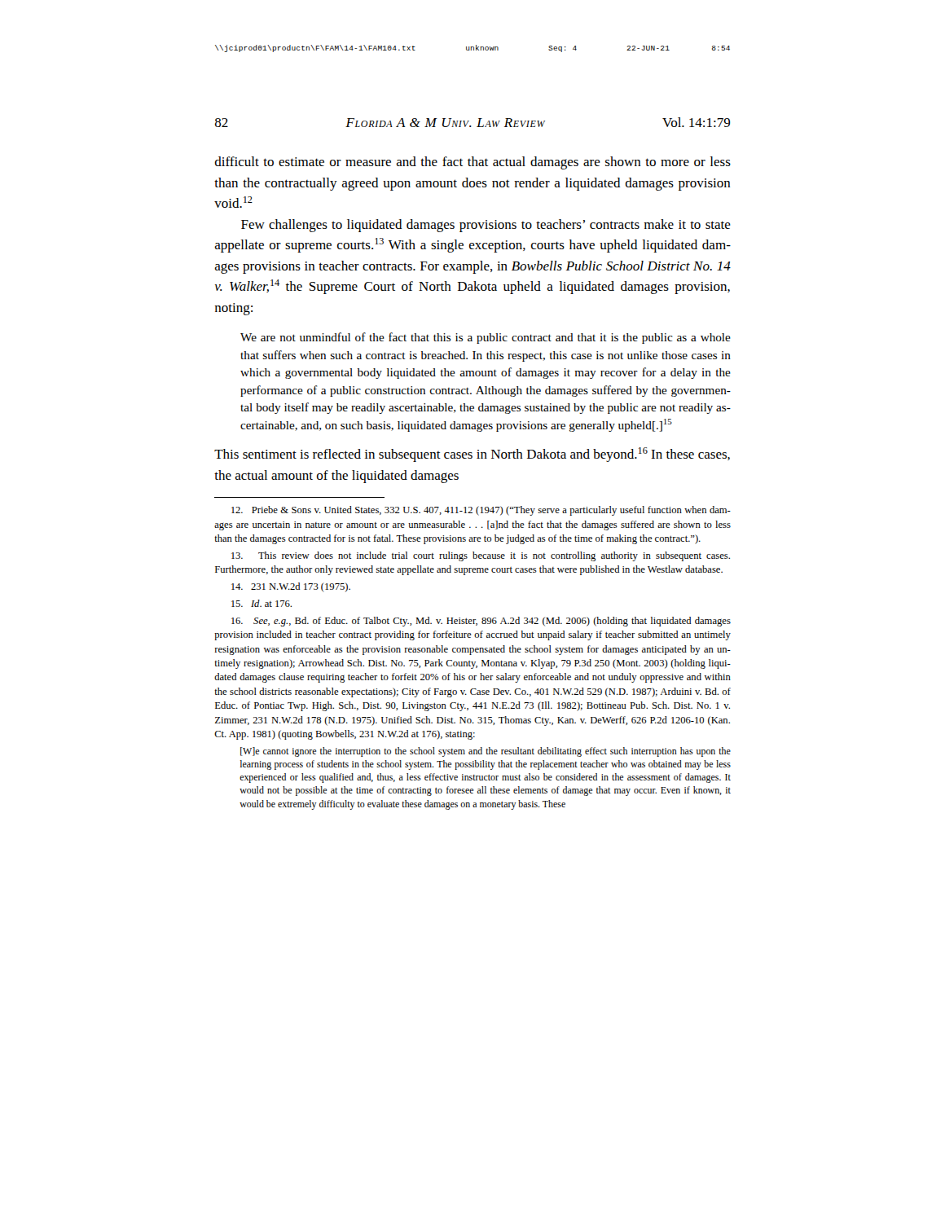\\jciprod01\productn\F\FAM\14-1\FAM104.txt unknown Seq: 4 22-JUN-21 8:54
82 Florida A & M Univ. Law Review Vol. 14:1:79
difficult to estimate or measure and the fact that actual damages are shown to more or less than the contractually agreed upon amount does not render a liquidated damages provision void.12
Few challenges to liquidated damages provisions to teachers’ contracts make it to state appellate or supreme courts.13 With a single exception, courts have upheld liquidated damages provisions in teacher contracts. For example, in Bowbells Public School District No. 14 v. Walker,14 the Supreme Court of North Dakota upheld a liquidated damages provision, noting:
We are not unmindful of the fact that this is a public contract and that it is the public as a whole that suffers when such a contract is breached. In this respect, this case is not unlike those cases in which a governmental body liquidated the amount of damages it may recover for a delay in the performance of a public construction contract. Although the damages suffered by the governmental body itself may be readily ascertainable, the damages sustained by the public are not readily ascertainable, and, on such basis, liquidated damages provisions are generally upheld[.]15
This sentiment is reflected in subsequent cases in North Dakota and beyond.16 In these cases, the actual amount of the liquidated damages
12. Priebe & Sons v. United States, 332 U.S. 407, 411-12 (1947) (“They serve a particularly useful function when damages are uncertain in nature or amount or are unmeasurable . . . [a]nd the fact that the damages suffered are shown to less than the damages contracted for is not fatal. These provisions are to be judged as of the time of making the contract.”).
13. This review does not include trial court rulings because it is not controlling authority in subsequent cases. Furthermore, the author only reviewed state appellate and supreme court cases that were published in the Westlaw database.
14. 231 N.W.2d 173 (1975).
15. Id. at 176.
16. See, e.g., Bd. of Educ. of Talbot Cty., Md. v. Heister, 896 A.2d 342 (Md. 2006) (holding that liquidated damages provision included in teacher contract providing for forfeiture of accrued but unpaid salary if teacher submitted an untimely resignation was enforceable as the provision reasonable compensated the school system for damages anticipated by an untimely resignation); Arrowhead Sch. Dist. No. 75, Park County, Montana v. Klyap, 79 P.3d 250 (Mont. 2003) (holding liquidated damages clause requiring teacher to forfeit 20% of his or her salary enforceable and not unduly oppressive and within the school districts reasonable expectations); City of Fargo v. Case Dev. Co., 401 N.W.2d 529 (N.D. 1987); Arduini v. Bd. of Educ. of Pontiac Twp. High. Sch., Dist. 90, Livingston Cty., 441 N.E.2d 73 (Ill. 1982); Bottineau Pub. Sch. Dist. No. 1 v. Zimmer, 231 N.W.2d 178 (N.D. 1975). Unified Sch. Dist. No. 315, Thomas Cty., Kan. v. DeWerff, 626 P.2d 1206-10 (Kan. Ct. App. 1981) (quoting Bowbells, 231 N.W.2d at 176), stating:
[W]e cannot ignore the interruption to the school system and the resultant debilitating effect such interruption has upon the learning process of students in the school system. The possibility that the replacement teacher who was obtained may be less experienced or less qualified and, thus, a less effective instructor must also be considered in the assessment of damages. It would not be possible at the time of contracting to foresee all these elements of damage that may occur. Even if known, it would be extremely difficulty to evaluate these damages on a monetary basis. These